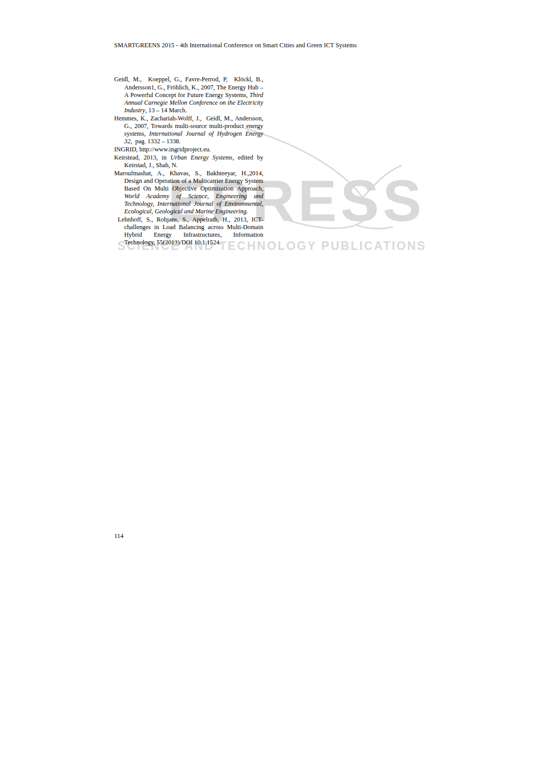SMARTGREENS 2015 - 4th International Conference on Smart Cities and Green ICT Systems
EPRESS
SCIENCE AND TECHNOLOGY PUBLICATIONS
Geidl, M., Koeppel, G., Favre-Perrod, P, Klöckl, B., Andersson1, G., Fröhlich, K., 2007, The Energy Hub – A Powerful Concept for Future Energy Systems, Third Annual Carnegie Mellon Conference on the Electricity Industry, 13 – 14 March.
Hemmes, K., Zachariah-Wolff, J., Geidl, M., Andersson, G., 2007, Towards multi-source multi-product energy systems, International Journal of Hydrogen Energy 32, pag. 1332 – 1338.
INGRID, http://www.ingridproject.eu.
Keirstead, 2013, in Urban Energy Systems, edited by Keirstad, J., Shah, N.
Maroufmashat, A., Khavas, S., Bakhteeyar, H.,2014, Design and Operation of a Multicarrier Energy System Based On Multi Objective Optimization Approach, World Academy of Science, Engineering and Technology, International Journal of Environmental, Ecological, Geological and Marine Engineering.
Lehnhoff, S., Rohjans, S., Appelrath, H., 2013, ICT-challenges in Load Balancing across Multi-Domain Hybrid Energy Infrastructures, Information Technology, 55(2013)/DOI 10.1.1524.
114